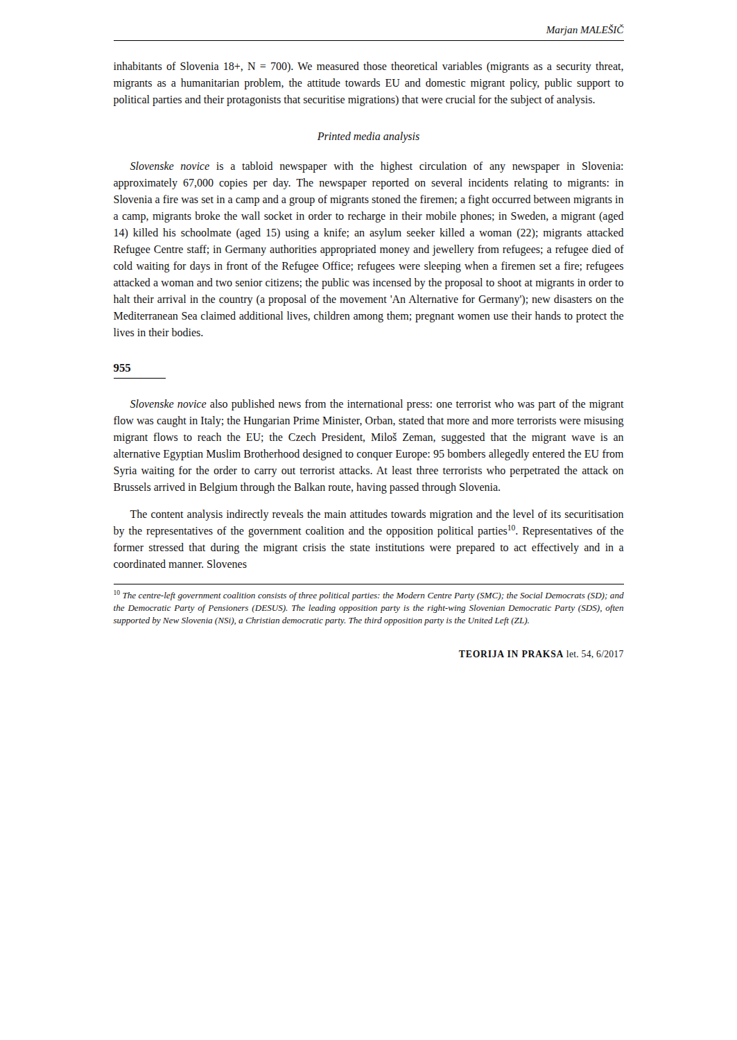Marjan MALEŠIČ
inhabitants of Slovenia 18+, N = 700). We measured those theoretical variables (migrants as a security threat, migrants as a humanitarian problem, the attitude towards EU and domestic migrant policy, public support to political parties and their protagonists that securitise migrations) that were crucial for the subject of analysis.
Printed media analysis
Slovenske novice is a tabloid newspaper with the highest circulation of any newspaper in Slovenia: approximately 67,000 copies per day. The newspaper reported on several incidents relating to migrants: in Slovenia a fire was set in a camp and a group of migrants stoned the firemen; a fight occurred between migrants in a camp, migrants broke the wall socket in order to recharge in their mobile phones; in Sweden, a migrant (aged 14) killed his schoolmate (aged 15) using a knife; an asylum seeker killed a woman (22); migrants attacked Refugee Centre staff; in Germany authorities appropriated money and jewellery from refugees; a refugee died of cold waiting for days in front of the Refugee Office; refugees were sleeping when a firemen set a fire; refugees attacked a woman and two senior citizens; the public was incensed by the proposal to shoot at migrants in order to halt their arrival in the country (a proposal of the movement 'An Alternative for Germany'); new disasters on the Mediterranean Sea claimed additional lives, children among them; pregnant women use their hands to protect the lives in their bodies.
955
Slovenske novice also published news from the international press: one terrorist who was part of the migrant flow was caught in Italy; the Hungarian Prime Minister, Orban, stated that more and more terrorists were misusing migrant flows to reach the EU; the Czech President, Miloš Zeman, suggested that the migrant wave is an alternative Egyptian Muslim Brotherhood designed to conquer Europe: 95 bombers allegedly entered the EU from Syria waiting for the order to carry out terrorist attacks. At least three terrorists who perpetrated the attack on Brussels arrived in Belgium through the Balkan route, having passed through Slovenia.
The content analysis indirectly reveals the main attitudes towards migration and the level of its securitisation by the representatives of the government coalition and the opposition political parties10. Representatives of the former stressed that during the migrant crisis the state institutions were prepared to act effectively and in a coordinated manner. Slovenes
10 The centre-left government coalition consists of three political parties: the Modern Centre Party (SMC); the Social Democrats (SD); and the Democratic Party of Pensioners (DESUS). The leading opposition party is the right-wing Slovenian Democratic Party (SDS), often supported by New Slovenia (NSi), a Christian democratic party. The third opposition party is the United Left (ZL).
TEORIJA IN PRAKSA let. 54, 6/2017